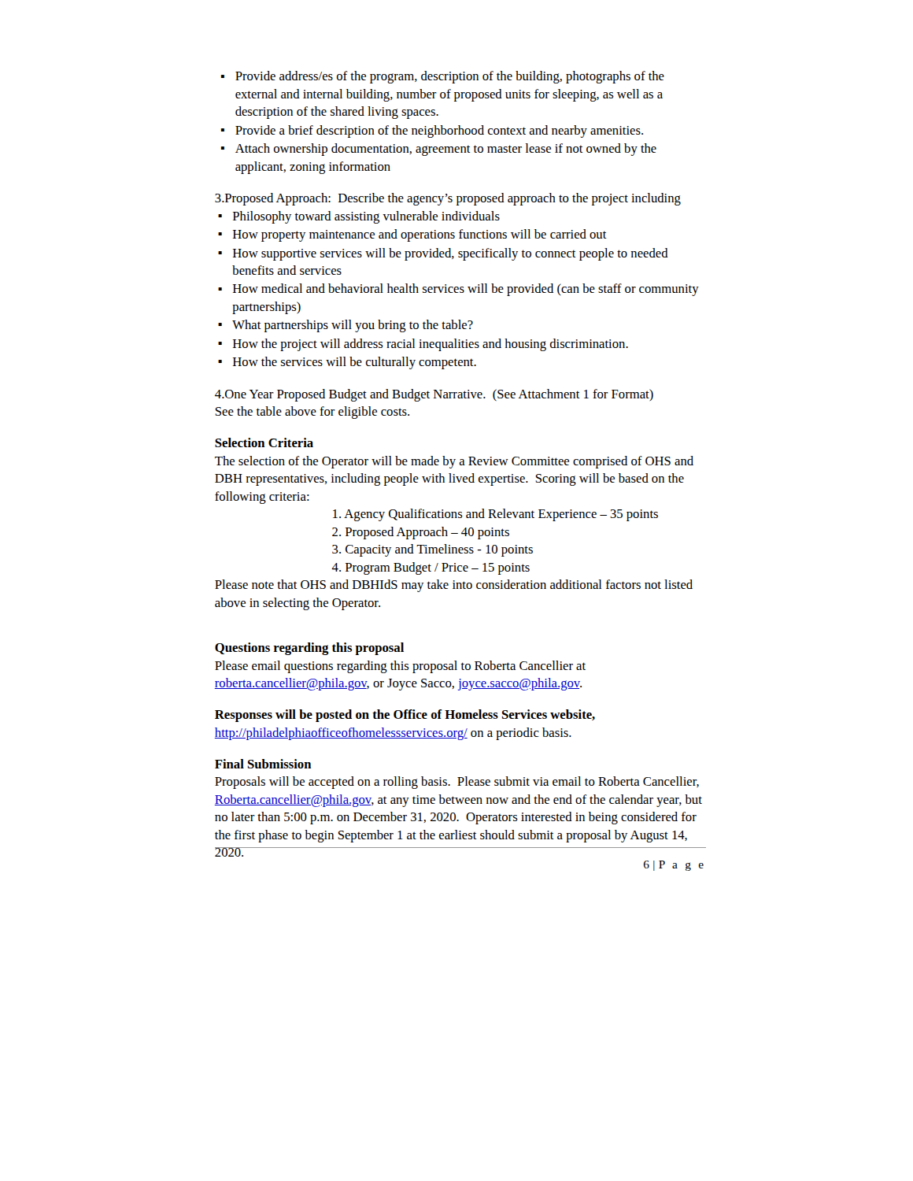Provide address/es of the program, description of the building, photographs of the external and internal building, number of proposed units for sleeping, as well as a description of the shared living spaces.
Provide a brief description of the neighborhood context and nearby amenities.
Attach ownership documentation, agreement to master lease if not owned by the applicant, zoning information
3.Proposed Approach: Describe the agency’s proposed approach to the project including
Philosophy toward assisting vulnerable individuals
How property maintenance and operations functions will be carried out
How supportive services will be provided, specifically to connect people to needed benefits and services
How medical and behavioral health services will be provided (can be staff or community partnerships)
What partnerships will you bring to the table?
How the project will address racial inequalities and housing discrimination.
How the services will be culturally competent.
4.One Year Proposed Budget and Budget Narrative. (See Attachment 1 for Format)
See the table above for eligible costs.
Selection Criteria
The selection of the Operator will be made by a Review Committee comprised of OHS and DBH representatives, including people with lived expertise. Scoring will be based on the following criteria:
1. Agency Qualifications and Relevant Experience – 35 points
2. Proposed Approach – 40 points
3. Capacity and Timeliness - 10 points
4. Program Budget / Price – 15 points
Please note that OHS and DBHIdS may take into consideration additional factors not listed above in selecting the Operator.
Questions regarding this proposal
Please email questions regarding this proposal to Roberta Cancellier at roberta.cancellier@phila.gov, or Joyce Sacco, joyce.sacco@phila.gov.
Responses will be posted on the Office of Homeless Services website,
http://philadelphiaofficeofhomelessservices.org/ on a periodic basis.
Final Submission
Proposals will be accepted on a rolling basis. Please submit via email to Roberta Cancellier, Roberta.cancellier@phila.gov, at any time between now and the end of the calendar year, but no later than 5:00 p.m. on December 31, 2020. Operators interested in being considered for the first phase to begin September 1 at the earliest should submit a proposal by August 14, 2020.
6 | P a g e